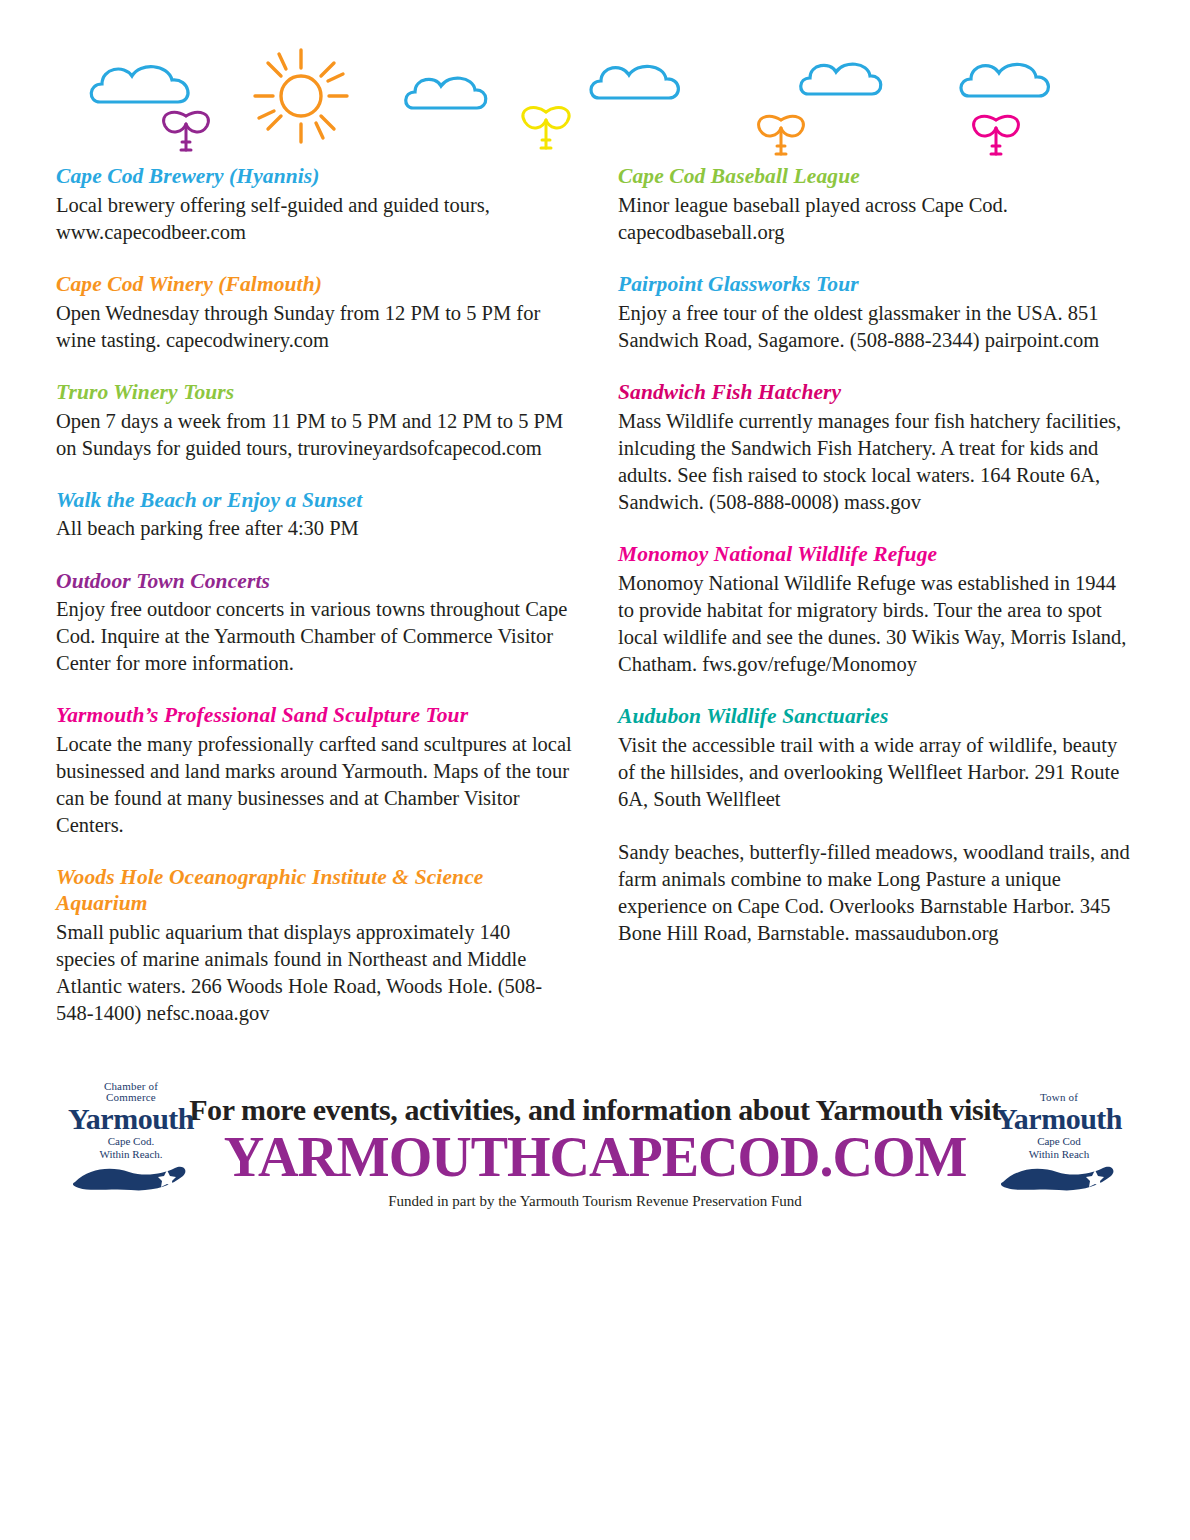Cape Cod Brewery (Hyannis)
Local brewery offering self-guided and guided tours, www.capecodbeer.com
Cape Cod Winery (Falmouth)
Open Wednesday through Sunday from 12 PM to 5 PM for wine tasting. capecodwinery.com
Truro Winery Tours
Open 7 days a week from 11 PM to 5 PM and 12 PM to 5 PM on Sundays for guided tours, trurovineyardsofcapecod.com
Walk the Beach or Enjoy a Sunset
All beach parking free after 4:30 PM
Outdoor Town Concerts
Enjoy free outdoor concerts in various towns throughout Cape Cod. Inquire at the Yarmouth Chamber of Commerce Visitor Center for more information.
Yarmouth’s Professional Sand Sculpture Tour
Locate the many professionally carfted sand scultpures at local businessed and land marks around Yarmouth. Maps of the tour can be found at many businesses and at Chamber Visitor Centers.
Woods Hole Oceanographic Institute & Science Aquarium
Small public aquarium that displays approximately 140 species of marine animals found in Northeast and Middle Atlantic waters. 266 Woods Hole Road, Woods Hole. (508-548-1400) nefsc.noaa.gov
Cape Cod Baseball League
Minor league baseball played across Cape Cod. capecodbaseball.org
Pairpoint Glassworks Tour
Enjoy a free tour of the oldest glassmaker in the USA. 851 Sandwich Road, Sagamore. (508-888-2344) pairpoint.com
Sandwich Fish Hatchery
Mass Wildlife currently manages four fish hatchery facilities, inlcuding the Sandwich Fish Hatchery. A treat for kids and adults. See fish raised to stock local waters. 164 Route 6A, Sandwich. (508-888-0008) mass.gov
Monomoy National Wildlife Refuge
Monomoy National Wildlife Refuge was established in 1944 to provide habitat for migratory birds. Tour the area to spot local wildlife and see the dunes. 30 Wikis Way, Morris Island, Chatham. fws.gov/refuge/Monomoy
Audubon Wildlife Sanctuaries
Visit the accessible trail with a wide array of wildlife, beauty of the hillsides, and overlooking Wellfleet Harbor. 291 Route 6A, South Wellfleet
Sandy beaches, butterfly-filled meadows, woodland trails, and farm animals combine to make Long Pasture a unique experience on Cape Cod. Overlooks Barnstable Harbor. 345 Bone Hill Road, Barnstable. massaudubon.org
For more events, activities, and information about Yarmouth visit
YARMOUTHCAPECOD.COM
Funded in part by the Yarmouth Tourism Revenue Preservation Fund
Chamber of
Commerce
Yarmouth
Cape Cod.
Within Reach.
Town of
Yarmouth
Cape Cod
Within Reach